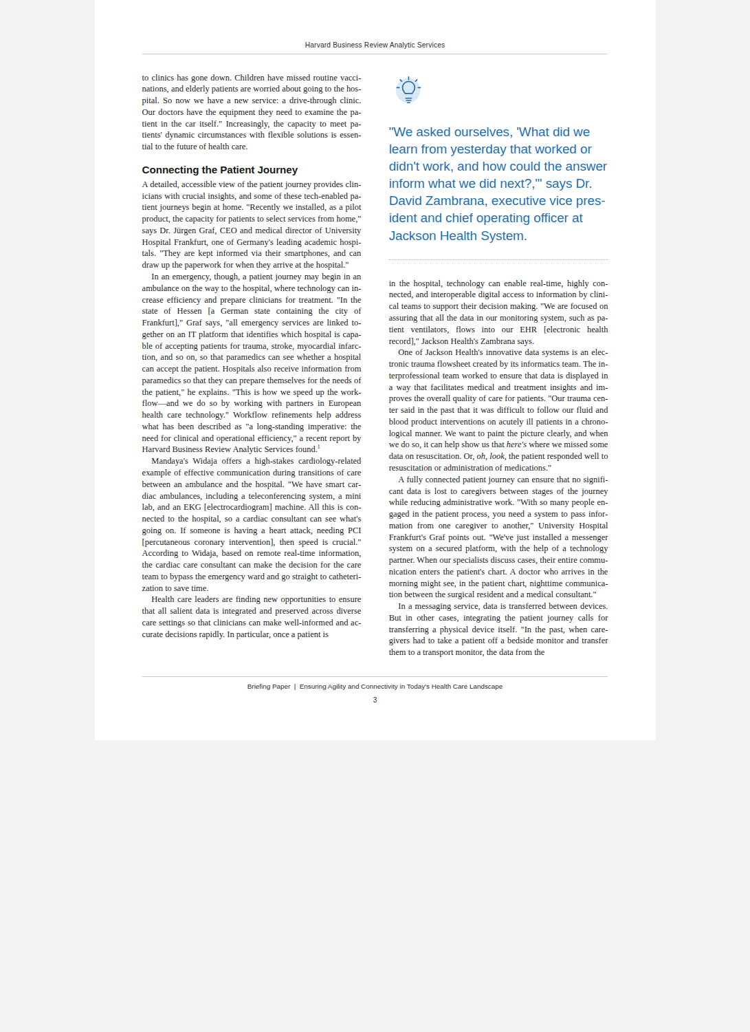Harvard Business Review Analytic Services
to clinics has gone down. Children have missed routine vaccinations, and elderly patients are worried about going to the hospital. So now we have a new service: a drive-through clinic. Our doctors have the equipment they need to examine the patient in the car itself." Increasingly, the capacity to meet patients' dynamic circumstances with flexible solutions is essential to the future of health care.
Connecting the Patient Journey
A detailed, accessible view of the patient journey provides clinicians with crucial insights, and some of these tech-enabled patient journeys begin at home. "Recently we installed, as a pilot product, the capacity for patients to select services from home," says Dr. Jürgen Graf, CEO and medical director of University Hospital Frankfurt, one of Germany's leading academic hospitals. "They are kept informed via their smartphones, and can draw up the paperwork for when they arrive at the hospital."
In an emergency, though, a patient journey may begin in an ambulance on the way to the hospital, where technology can increase efficiency and prepare clinicians for treatment. "In the state of Hessen [a German state containing the city of Frankfurt]," Graf says, "all emergency services are linked together on an IT platform that identifies which hospital is capable of accepting patients for trauma, stroke, myocardial infarction, and so on, so that paramedics can see whether a hospital can accept the patient. Hospitals also receive information from paramedics so that they can prepare themselves for the needs of the patient," he explains. "This is how we speed up the workflow—and we do so by working with partners in European health care technology." Workflow refinements help address what has been described as "a long-standing imperative: the need for clinical and operational efficiency," a recent report by Harvard Business Review Analytic Services found.1
Mandaya's Widaja offers a high-stakes cardiology-related example of effective communication during transitions of care between an ambulance and the hospital. "We have smart cardiac ambulances, including a teleconferencing system, a mini lab, and an EKG [electrocardiogram] machine. All this is connected to the hospital, so a cardiac consultant can see what's going on. If someone is having a heart attack, needing PCI [percutaneous coronary intervention], then speed is crucial." According to Widaja, based on remote real-time information, the cardiac care consultant can make the decision for the care team to bypass the emergency ward and go straight to catheterization to save time.
Health care leaders are finding new opportunities to ensure that all salient data is integrated and preserved across diverse care settings so that clinicians can make well-informed and accurate decisions rapidly. In particular, once a patient is
"We asked ourselves, 'What did we learn from yesterday that worked or didn't work, and how could the answer inform what we did next?,'" says Dr. David Zambrana, executive vice president and chief operating officer at Jackson Health System.
in the hospital, technology can enable real-time, highly connected, and interoperable digital access to information by clinical teams to support their decision making. "We are focused on assuring that all the data in our monitoring system, such as patient ventilators, flows into our EHR [electronic health record]," Jackson Health's Zambrana says.
One of Jackson Health's innovative data systems is an electronic trauma flowsheet created by its informatics team. The interprofessional team worked to ensure that data is displayed in a way that facilitates medical and treatment insights and improves the overall quality of care for patients. "Our trauma center said in the past that it was difficult to follow our fluid and blood product interventions on acutely ill patients in a chronological manner. We want to paint the picture clearly, and when we do so, it can help show us that here's where we missed some data on resuscitation. Or, oh, look, the patient responded well to resuscitation or administration of medications."
A fully connected patient journey can ensure that no significant data is lost to caregivers between stages of the journey while reducing administrative work. "With so many people engaged in the patient process, you need a system to pass information from one caregiver to another," University Hospital Frankfurt's Graf points out. "We've just installed a messenger system on a secured platform, with the help of a technology partner. When our specialists discuss cases, their entire communication enters the patient's chart. A doctor who arrives in the morning might see, in the patient chart, nighttime communication between the surgical resident and a medical consultant."
In a messaging service, data is transferred between devices. But in other cases, integrating the patient journey calls for transferring a physical device itself. "In the past, when caregivers had to take a patient off a bedside monitor and transfer them to a transport monitor, the data from the
Briefing Paper | Ensuring Agility and Connectivity in Today's Health Care Landscape
3